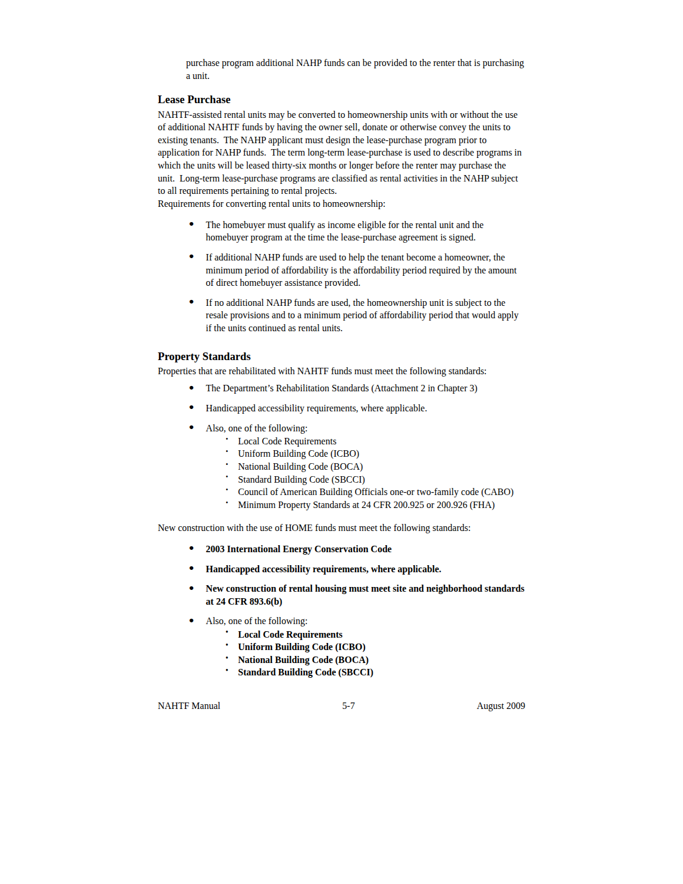purchase program additional NAHP funds can be provided to the renter that is purchasing a unit.
Lease Purchase
NAHTF-assisted rental units may be converted to homeownership units with or without the use of additional NAHTF funds by having the owner sell, donate or otherwise convey the units to existing tenants. The NAHP applicant must design the lease-purchase program prior to application for NAHP funds. The term long-term lease-purchase is used to describe programs in which the units will be leased thirty-six months or longer before the renter may purchase the unit. Long-term lease-purchase programs are classified as rental activities in the NAHP subject to all requirements pertaining to rental projects.
Requirements for converting rental units to homeownership:
The homebuyer must qualify as income eligible for the rental unit and the homebuyer program at the time the lease-purchase agreement is signed.
If additional NAHP funds are used to help the tenant become a homeowner, the minimum period of affordability is the affordability period required by the amount of direct homebuyer assistance provided.
If no additional NAHP funds are used, the homeownership unit is subject to the resale provisions and to a minimum period of affordability period that would apply if the units continued as rental units.
Property Standards
Properties that are rehabilitated with NAHTF funds must meet the following standards:
The Department’s Rehabilitation Standards (Attachment 2 in Chapter 3)
Handicapped accessibility requirements, where applicable.
Also, one of the following:
Local Code Requirements
Uniform Building Code (ICBO)
National Building Code (BOCA)
Standard Building Code (SBCCI)
Council of American Building Officials one-or two-family code (CABO)
Minimum Property Standards at 24 CFR 200.925 or 200.926 (FHA)
New construction with the use of HOME funds must meet the following standards:
2003 International Energy Conservation Code
Handicapped accessibility requirements, where applicable.
New construction of rental housing must meet site and neighborhood standards at 24 CFR 893.6(b)
Also, one of the following:
Local Code Requirements
Uniform Building Code (ICBO)
National Building Code (BOCA)
Standard Building Code (SBCCI)
NAHTF Manual
5-7
August 2009